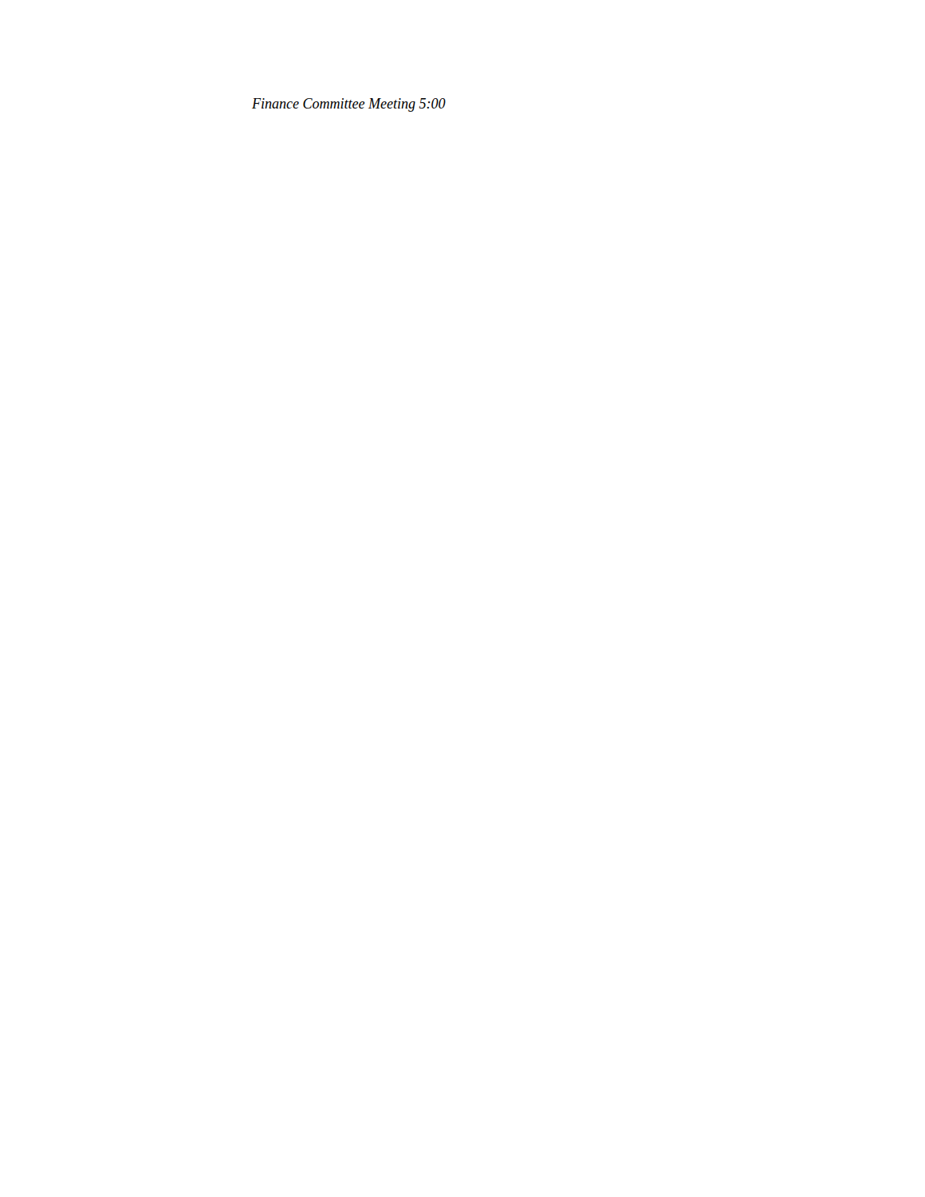Finance Committee Meeting 5:00